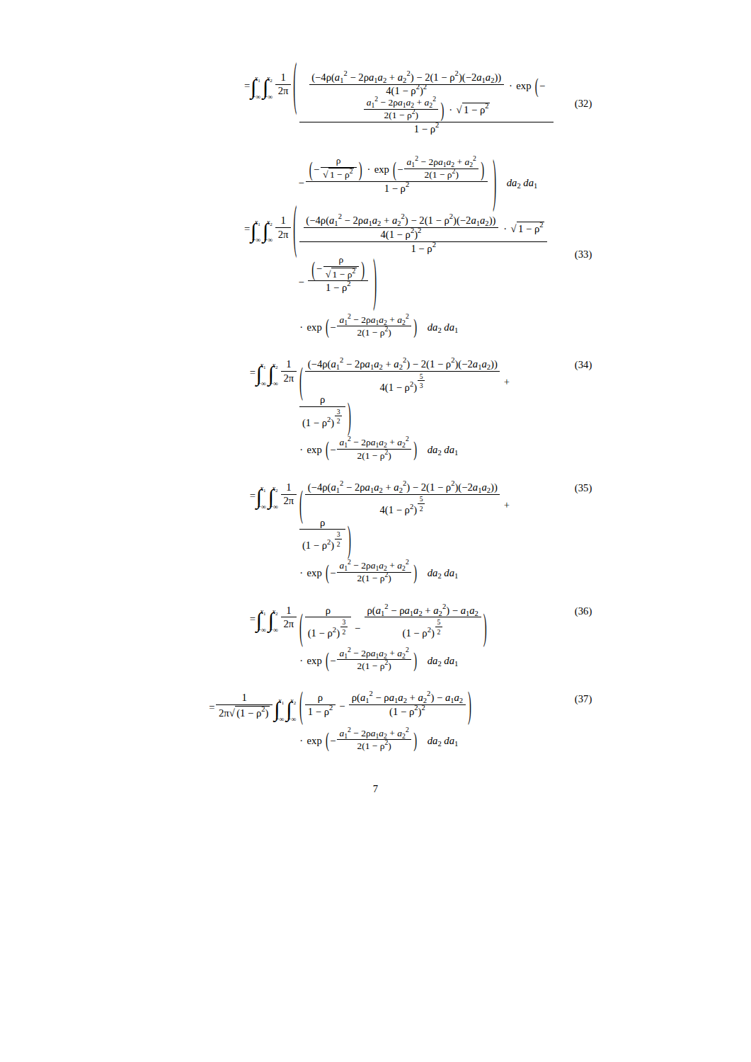=∫x1−∞∫x2−∞12π(
(−4ρ(a12 − 2ρa1a2 + a22) − 2(1 − ρ2)(−2a1a2)) 4(1 − ρ2)2 · exp (−a12 − 2ρa1a2 + a222(1 − ρ2)) · √1 − ρ2 1 − ρ2
(32)
− (−ρ√1 − ρ2) · exp (−a12 − 2ρa1a2 + a222(1 − ρ2)) 1 − ρ2 ) da2 da1
=∫x1−∞∫x2−∞12π(
(−4ρ(a12 − 2ρa1a2 + a22) − 2(1 − ρ2)(−2a1a2)) 4(1 − ρ2)2 · √1 − ρ2 1 − ρ2 − (−ρ√1 − ρ2) 1 − ρ2 )
(33)
· exp (−a12 − 2ρa1a2 + a222(1 − ρ2)) da2 da1
=∫x1−∞∫x2−∞12π
( (−4ρ(a12 − 2ρa1a2 + a22) − 2(1 − ρ2)(−2a1a2)) 4(1 − ρ2)53 + ρ (1 − ρ2)32 )
(34)
· exp (−a12 − 2ρa1a2 + a222(1 − ρ2)) da2 da1
=∫x1−∞∫x2−∞12π
( (−4ρ(a12 − 2ρa1a2 + a22) − 2(1 − ρ2)(−2a1a2)) 4(1 − ρ2)52 + ρ (1 − ρ2)32 )
(35)
· exp (−a12 − 2ρa1a2 + a222(1 − ρ2)) da2 da1
=∫x1−∞∫x2−∞12π
( ρ (1 − ρ2)32 − ρ(a12 − ρa1a2 + a22) − a1a2 (1 − ρ2)52 )
(36)
· exp (−a12 − 2ρa1a2 + a222(1 − ρ2)) da2 da1
=12π√(1 − ρ2)∫x1−∞∫x2−∞
( ρ 1 − ρ2 − ρ(a12 − ρa1a2 + a22) − a1a2 (1 − ρ2)2 )
(37)
· exp (−a12 − 2ρa1a2 + a222(1 − ρ2)) da2 da1
7